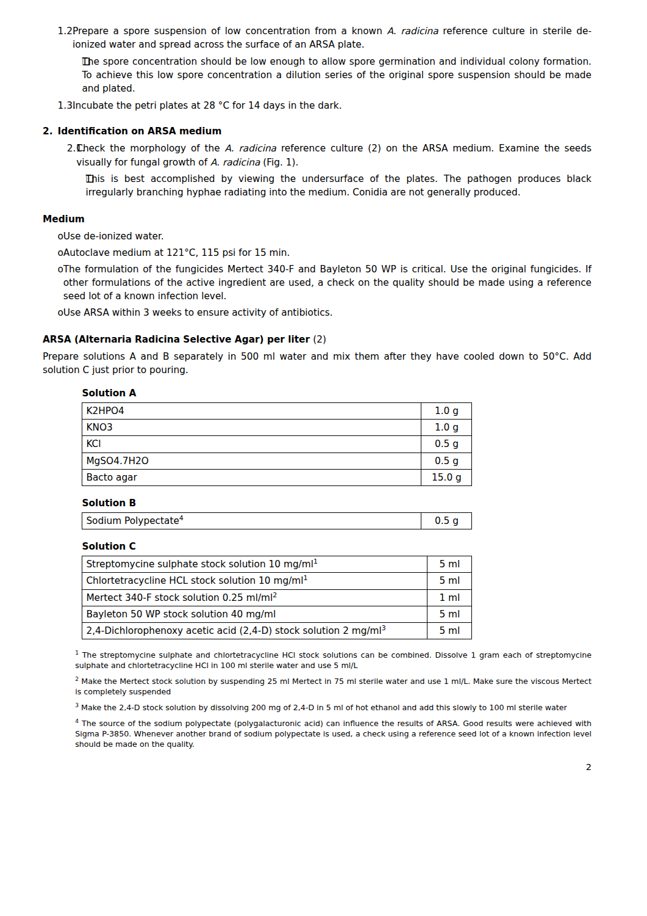1.2.
Prepare a spore suspension of low concentration from a known A. radicina reference culture in sterile de-ionized water and spread across the surface of an ARSA plate.
❑
The spore concentration should be low enough to allow spore germination and individual colony formation. To achieve this low spore concentration a dilution series of the original spore suspension should be made and plated.
1.3.
Incubate the petri plates at 28 °C for 14 days in the dark.
2. Identification on ARSA medium
2.1.
Check the morphology of the A. radicina reference culture (2) on the ARSA medium. Examine the seeds visually for fungal growth of A. radicina (Fig. 1).
❑
This is best accomplished by viewing the undersurface of the plates. The pathogen produces black irregularly branching hyphae radiating into the medium. Conidia are not generally produced.
Medium
οUse de-ionized water.
οAutoclave medium at 121°C, 115 psi for 15 min.
οThe formulation of the fungicides Mertect 340-F and Bayleton 50 WP is critical. Use the original fungicides. If other formulations of the active ingredient are used, a check on the quality should be made using a reference seed lot of a known infection level.
οUse ARSA within 3 weeks to ensure activity of antibiotics.
ARSA (Alternaria Radicina Selective Agar) per liter (2)
Prepare solutions A and B separately in 500 ml water and mix them after they have cooled down to 50°C. Add solution C just prior to pouring.
Solution A
| K2HPO4 | 1.0 g |
| KNO3 | 1.0 g |
| KCl | 0.5 g |
| MgSO4.7H2O | 0.5 g |
| Bacto agar | 15.0 g |
Solution B
| Sodium Polypectate 4 | 0.5 g |
Solution C
| Streptomycine sulphate stock solution 10 mg/ml 1 | 5 ml |
| Chlortetracycline HCL stock solution 10 mg/ml 1 | 5 ml |
| Mertect 340-F stock solution 0.25 ml/ml 2 | 1 ml |
| Bayleton 50 WP stock solution 40 mg/ml | 5 ml |
| 2,4-Dichlorophenoxy acetic acid (2,4-D) stock solution 2 mg/ml 3 | 5 ml |
1 The streptomycine sulphate and chlortetracycline HCl stock solutions can be combined. Dissolve 1 gram each of streptomycine sulphate and chlortetracycline HCl in 100 ml sterile water and use 5 ml/L
2 Make the Mertect stock solution by suspending 25 ml Mertect in 75 ml sterile water and use 1 ml/L. Make sure the viscous Mertect is completely suspended
3 Make the 2,4-D stock solution by dissolving 200 mg of 2,4-D in 5 ml of hot ethanol and add this slowly to 100 ml sterile water
4 The source of the sodium polypectate (polygalacturonic acid) can influence the results of ARSA. Good results were achieved with Sigma P-3850. Whenever another brand of sodium polypectate is used, a check using a reference seed lot of a known infection level should be made on the quality.
2